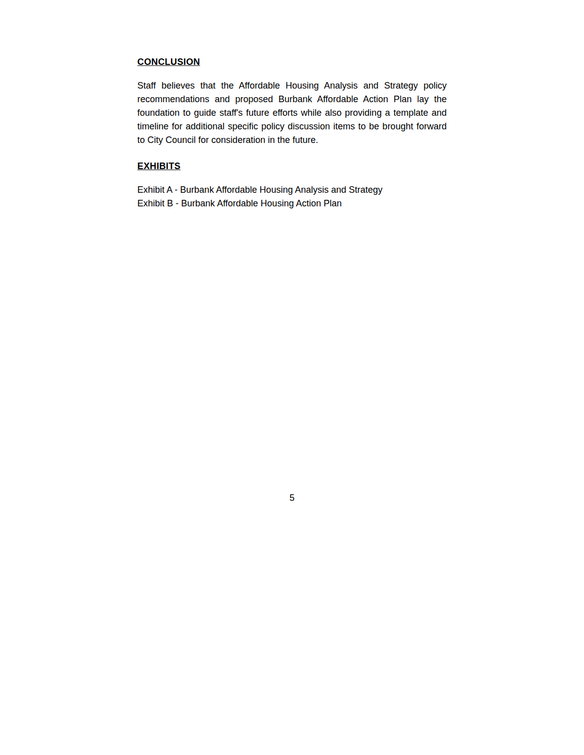CONCLUSION
Staff believes that the Affordable Housing Analysis and Strategy policy recommendations and proposed Burbank Affordable Action Plan lay the foundation to guide staff's future efforts while also providing a template and timeline for additional specific policy discussion items to be brought forward to City Council for consideration in the future.
EXHIBITS
Exhibit A - Burbank Affordable Housing Analysis and Strategy
Exhibit B - Burbank Affordable Housing Action Plan
5